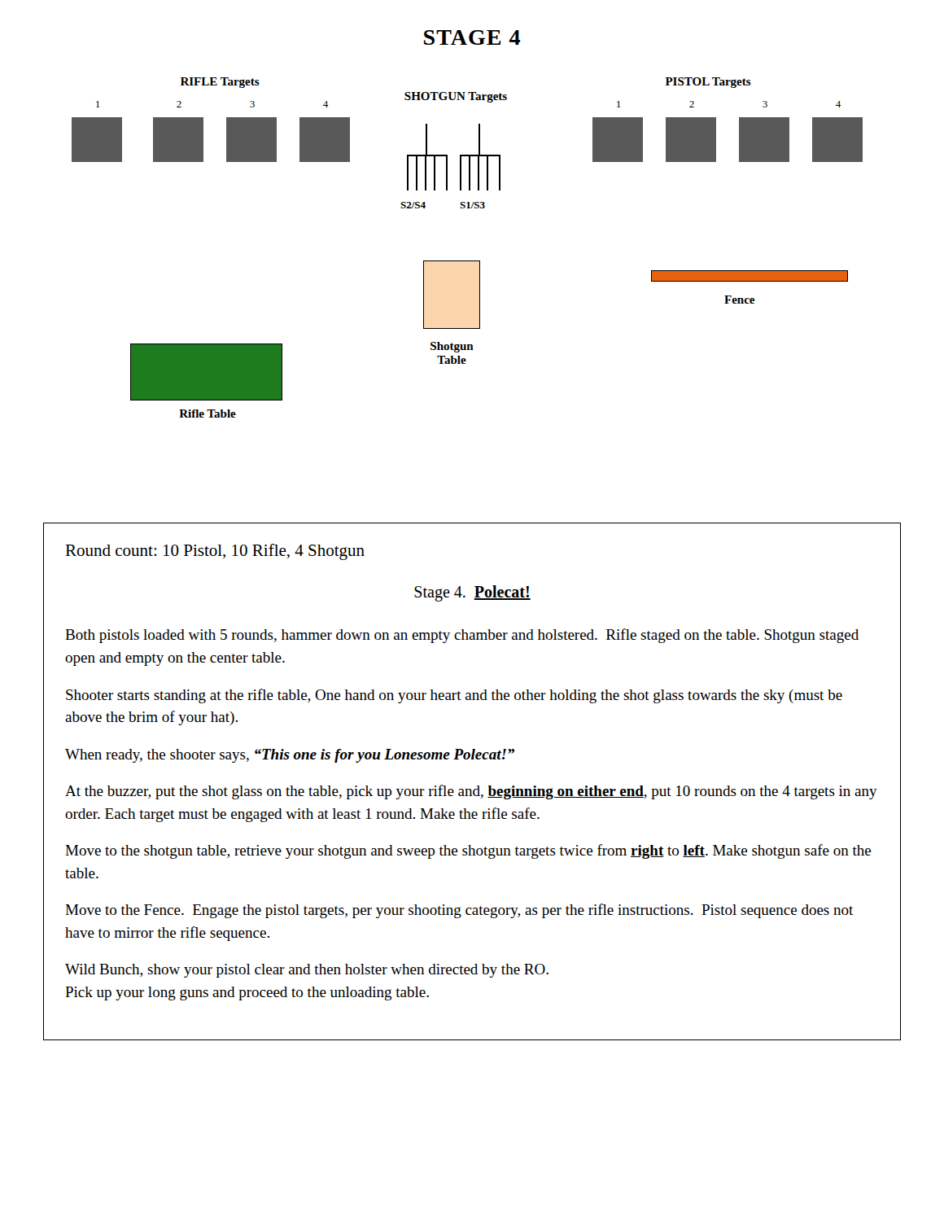STAGE 4
RIFLE Targets
1
2
3
4
SHOTGUN Targets
S2/S4
S1/S3
PISTOL Targets
1
2
3
4
Fence
Shotgun
Table
Rifle Table
Round count: 10 Pistol, 10 Rifle, 4 Shotgun
Stage 4. Polecat!
Both pistols loaded with 5 rounds, hammer down on an empty chamber and holstered. Rifle staged on the table. Shotgun staged open and empty on the center table.
Shooter starts standing at the rifle table, One hand on your heart and the other holding the shot glass towards the sky (must be above the brim of your hat).
When ready, the shooter says, “This one is for you Lonesome Polecat!”
At the buzzer, put the shot glass on the table, pick up your rifle and, beginning on either end, put 10 rounds on the 4 targets in any order. Each target must be engaged with at least 1 round. Make the rifle safe.
Move to the shotgun table, retrieve your shotgun and sweep the shotgun targets twice from right to left. Make shotgun safe on the table.
Move to the Fence. Engage the pistol targets, per your shooting category, as per the rifle instructions. Pistol sequence does not have to mirror the rifle sequence.
Wild Bunch, show your pistol clear and then holster when directed by the RO.
Pick up your long guns and proceed to the unloading table.